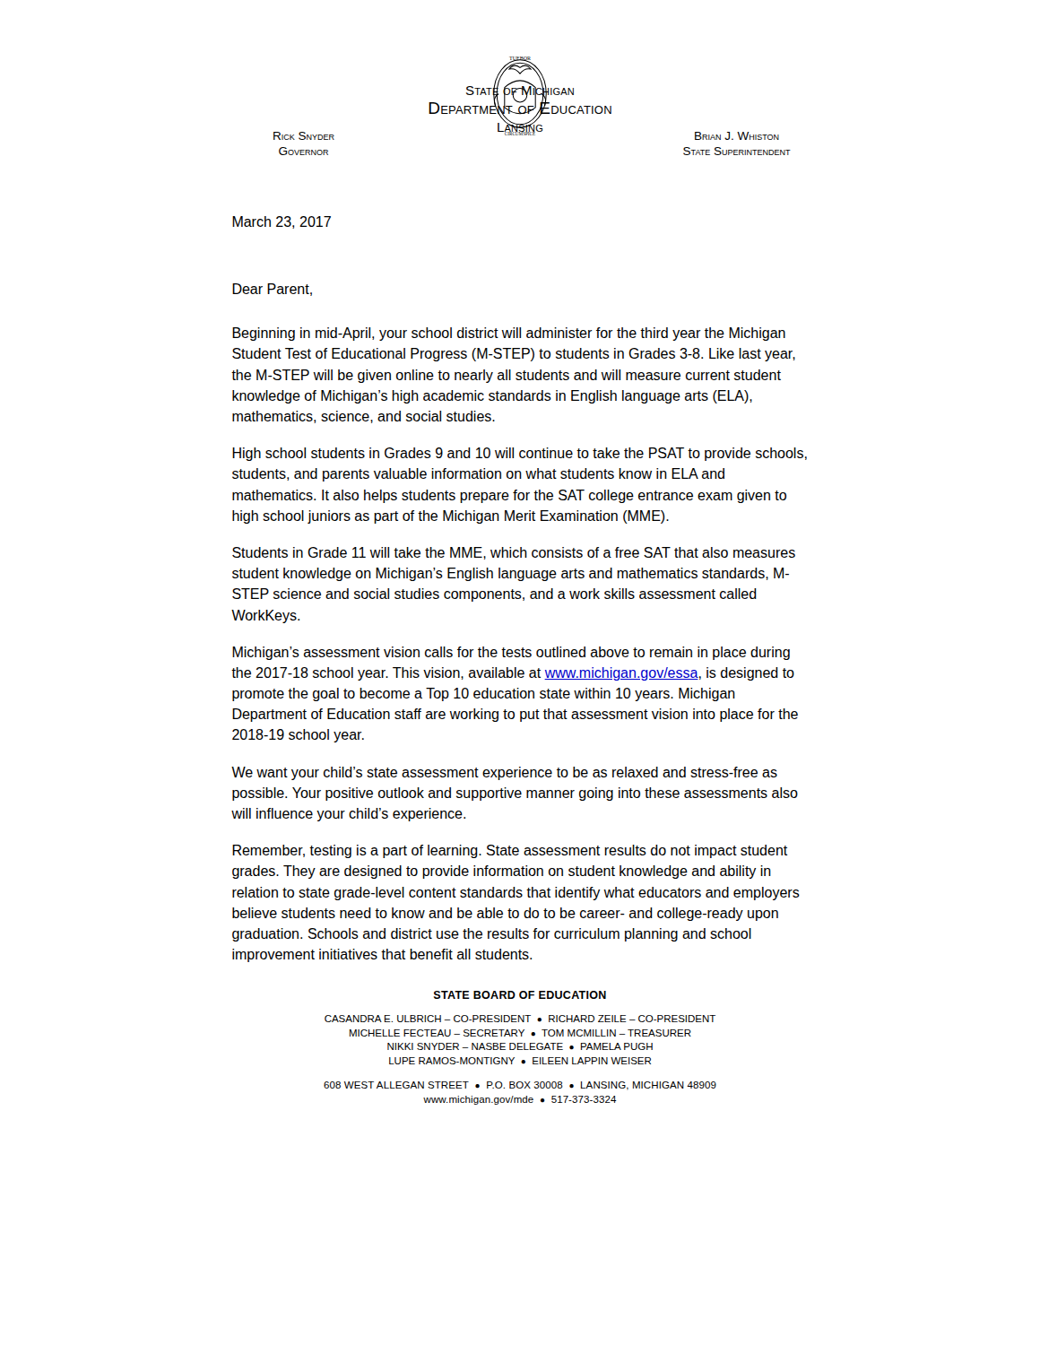Rick Snyder
Governor
State of Michigan
Department of Education
Lansing
Brian J. Whiston
State Superintendent
March 23, 2017
Dear Parent,
Beginning in mid-April, your school district will administer for the third year the Michigan Student Test of Educational Progress (M-STEP) to students in Grades 3-8. Like last year, the M-STEP will be given online to nearly all students and will measure current student knowledge of Michigan’s high academic standards in English language arts (ELA), mathematics, science, and social studies.
High school students in Grades 9 and 10 will continue to take the PSAT to provide schools, students, and parents valuable information on what students know in ELA and mathematics. It also helps students prepare for the SAT college entrance exam given to high school juniors as part of the Michigan Merit Examination (MME).
Students in Grade 11 will take the MME, which consists of a free SAT that also measures student knowledge on Michigan’s English language arts and mathematics standards, M-STEP science and social studies components, and a work skills assessment called WorkKeys.
Michigan’s assessment vision calls for the tests outlined above to remain in place during the 2017-18 school year. This vision, available at www.michigan.gov/essa, is designed to promote the goal to become a Top 10 education state within 10 years. Michigan Department of Education staff are working to put that assessment vision into place for the 2018-19 school year.
We want your child’s state assessment experience to be as relaxed and stress-free as possible. Your positive outlook and supportive manner going into these assessments also will influence your child’s experience.
Remember, testing is a part of learning. State assessment results do not impact student grades. They are designed to provide information on student knowledge and ability in relation to state grade-level content standards that identify what educators and employers believe students need to know and be able to do to be career- and college-ready upon graduation. Schools and district use the results for curriculum planning and school improvement initiatives that benefit all students.
STATE BOARD OF EDUCATION
CASANDRA E. ULBRICH – CO-PRESIDENT ● RICHARD ZEILE – CO-PRESIDENT
MICHELLE FECTEAU – SECRETARY ● TOM MCMILLIN – TREASURER
NIKKI SNYDER – NASBE DELEGATE ● PAMELA PUGH
LUPE RAMOS-MONTIGNY ● EILEEN LAPPIN WEISER
608 WEST ALLEGAN STREET ● P.O. BOX 30008 ● LANSING, MICHIGAN 48909
www.michigan.gov/mde ● 517-373-3324